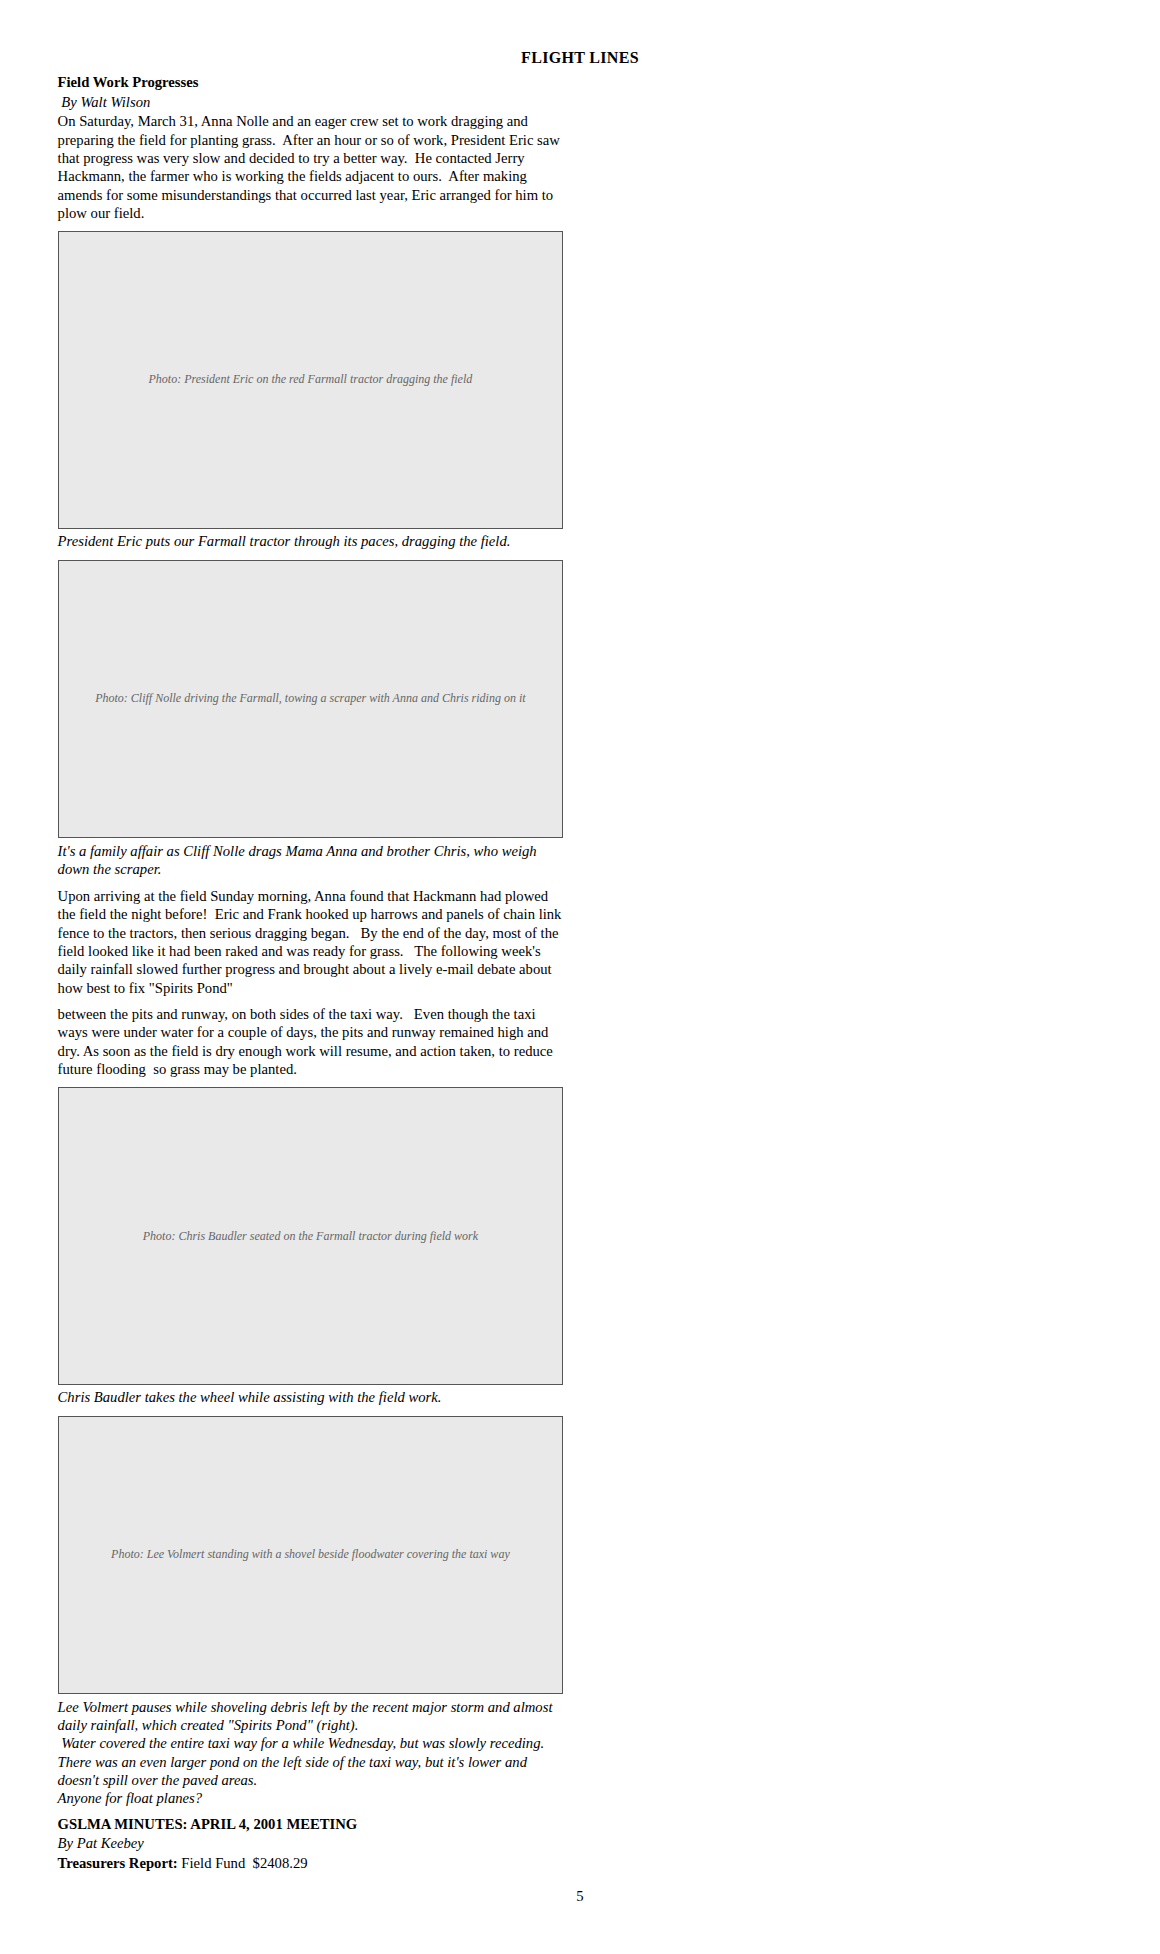FLIGHT LINES
Field Work Progresses
By Walt Wilson
On Saturday, March 31, Anna Nolle and an eager crew set to work dragging and preparing the field for planting grass. After an hour or so of work, President Eric saw that progress was very slow and decided to try a better way. He contacted Jerry Hackmann, the farmer who is working the fields adjacent to ours. After making amends for some misunderstandings that occurred last year, Eric arranged for him to plow our field.
Photo: President Eric on the red Farmall tractor dragging the field
President Eric puts our Farmall tractor through its paces, dragging the field.
Photo: Cliff Nolle driving the Farmall, towing a scraper with Anna and Chris riding on it
It's a family affair as Cliff Nolle drags Mama Anna and brother Chris, who weigh down the scraper.
Upon arriving at the field Sunday morning, Anna found that Hackmann had plowed the field the night before! Eric and Frank hooked up harrows and panels of chain link fence to the tractors, then serious dragging began. By the end of the day, most of the field looked like it had been raked and was ready for grass. The following week's daily rainfall slowed further progress and brought about a lively e-mail debate about how best to fix "Spirits Pond"
between the pits and runway, on both sides of the taxi way. Even though the taxi ways were under water for a couple of days, the pits and runway remained high and dry. As soon as the field is dry enough work will resume, and action taken, to reduce future flooding so grass may be planted.
Photo: Chris Baudler seated on the Farmall tractor during field work
Chris Baudler takes the wheel while assisting with the field work.
Photo: Lee Volmert standing with a shovel beside floodwater covering the taxi way
Lee Volmert pauses while shoveling debris left by the recent major storm and almost daily rainfall, which created "Spirits Pond" (right).
Water covered the entire taxi way for a while Wednesday, but was slowly receding. There was an even larger pond on the left side of the taxi way, but it's lower and doesn't spill over the paved areas.
Anyone for float planes?
GSLMA MINUTES: APRIL 4, 2001 MEETING
By Pat Keebey
Treasurers Report: Field Fund $2408.29
5